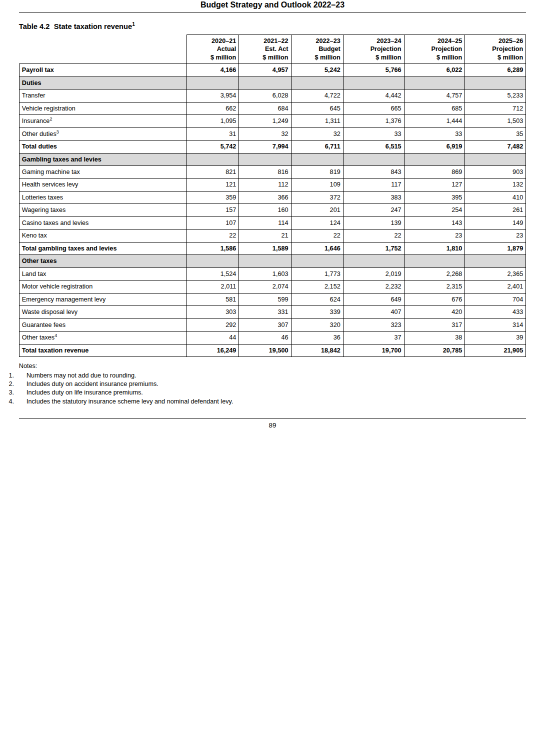Budget Strategy and Outlook 2022–23
Table 4.2 State taxation revenue1
| | 2020–21 Actual $ million | 2021–22 Est. Act $ million | 2022–23 Budget $ million | 2023–24 Projection $ million | 2024–25 Projection $ million | 2025–26 Projection $ million |
| --- | --- | --- | --- | --- | --- | --- |
| Payroll tax | 4,166 | 4,957 | 5,242 | 5,766 | 6,022 | 6,289 |
| Duties | | | | | | |
| Transfer | 3,954 | 6,028 | 4,722 | 4,442 | 4,757 | 5,233 |
| Vehicle registration | 662 | 684 | 645 | 665 | 685 | 712 |
| Insurance 2 | 1,095 | 1,249 | 1,311 | 1,376 | 1,444 | 1,503 |
| Other duties 3 | 31 | 32 | 32 | 33 | 33 | 35 |
| Total duties | 5,742 | 7,994 | 6,711 | 6,515 | 6,919 | 7,482 |
| Gambling taxes and levies | | | | | | |
| Gaming machine tax | 821 | 816 | 819 | 843 | 869 | 903 |
| Health services levy | 121 | 112 | 109 | 117 | 127 | 132 |
| Lotteries taxes | 359 | 366 | 372 | 383 | 395 | 410 |
| Wagering taxes | 157 | 160 | 201 | 247 | 254 | 261 |
| Casino taxes and levies | 107 | 114 | 124 | 139 | 143 | 149 |
| Keno tax | 22 | 21 | 22 | 22 | 23 | 23 |
| Total gambling taxes and levies | 1,586 | 1,589 | 1,646 | 1,752 | 1,810 | 1,879 |
| Other taxes | | | | | | |
| Land tax | 1,524 | 1,603 | 1,773 | 2,019 | 2,268 | 2,365 |
| Motor vehicle registration | 2,011 | 2,074 | 2,152 | 2,232 | 2,315 | 2,401 |
| Emergency management levy | 581 | 599 | 624 | 649 | 676 | 704 |
| Waste disposal levy | 303 | 331 | 339 | 407 | 420 | 433 |
| Guarantee fees | 292 | 307 | 320 | 323 | 317 | 314 |
| Other taxes 4 | 44 | 46 | 36 | 37 | 38 | 39 |
| Total taxation revenue | 16,249 | 19,500 | 18,842 | 19,700 | 20,785 | 21,905 |
Notes:
1. Numbers may not add due to rounding.
2. Includes duty on accident insurance premiums.
3. Includes duty on life insurance premiums.
4. Includes the statutory insurance scheme levy and nominal defendant levy.
89